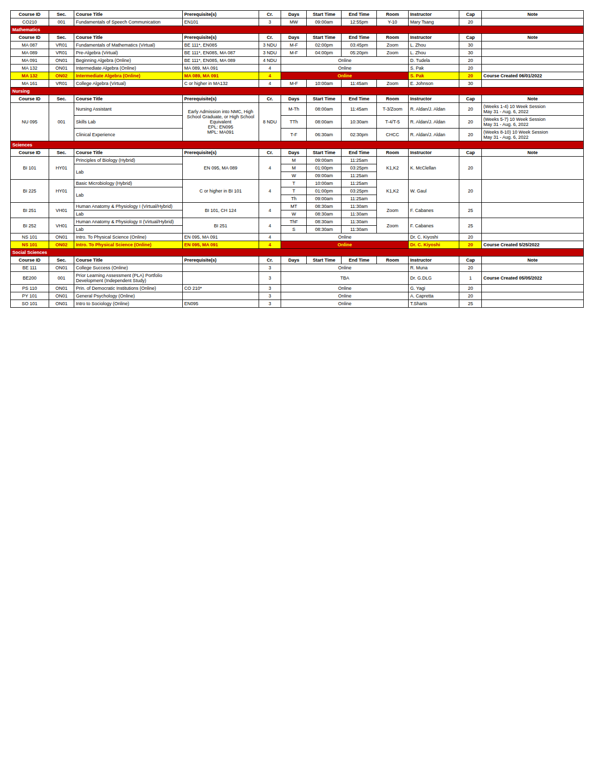| Course ID | Sec. | Course Title | Prerequisite(s) | Cr. | Days | Start Time | End Time | Room | Instructor | Cap | Note |
| --- | --- | --- | --- | --- | --- | --- | --- | --- | --- | --- | --- |
| CO210 | 001 | Fundamentals of Speech Communication | EN101 | 3 | MW | 09:00am | 12:55pm | Y-10 | Mary Tsang | 20 | |
| Mathematics |
| Course ID | Sec. | Course Title | Prerequisite(s) | Cr. | Days | Start Time | End Time | Room | Instructor | Cap | Note |
| MA 087 | VR01 | Fundamentals of Mathematics (Virtual) | BE 111*, EN085 | 3 NDU | M-F | 02:00pm | 03:45pm | Zoom | L. Zhou | 30 | |
| MA 089 | VR01 | Pre-Algebra (Virtual) | BE 111*, EN085, MA 087 | 3 NDU | M-F | 04:00pm | 05:20pm | Zoom | L. Zhou | 30 | |
| MA 091 | ON01 | Beginning Algebra (Online) | BE 111*, EN085, MA 089 | 4 NDU | Online | D. Tudela | 20 | |
| MA 132 | ON01 | Intermediate Algebra (Online) | MA 089, MA 091 | 4 | Online | S. Pak | 20 | |
| MA 132 | ON02 | Intermediate Algebra (Online) | MA 089, MA 091 | 4 | Online | S. Pak | 20 | Course Created 06/01/2022 |
| MA 161 | VR01 | College Algebra (Virtual) | C or higher in MA132 | 4 | M-F | 10:00am | 11:45am | Zoom | E. Johnson | 30 | |
| Nursing |
| Course ID | Sec. | Course Title | Prerequisite(s) | Cr. | Days | Start Time | End Time | Room | Instructor | Cap | Note |
| NU 095 | 001 | Nursing Assistant | Early Admission into NMC, High School Graduate, or High School Equivalent EPL: EN095 MPL: MA091 | 8 NDU | M-Th | 08:00am | 11:45am | T-3/Zoom | R. Aldan/J. Aldan | 20 | (Weeks 1-4) 10 Week Session May 31 - Aug. 6, 2022 |
| Skills Lab | TTh | 08:00am | 10:30am | T-4/T-5 | R. Aldan/J. Aldan | 20 | (Weeks 5-7) 10 Week Session May 31 - Aug. 6, 2022 |
| Clinical Experience | T-F | 06:30am | 02:30pm | CHCC | R. Aldan/J. Aldan | 20 | (Weeks 8-10) 10 Week Session May 31 - Aug. 6, 2022 |
| Sciences |
| Course ID | Sec. | Course Title | Prerequisite(s) | Cr. | Days | Start Time | End Time | Room | Instructor | Cap | Note |
| BI 101 | HY01 | Principles of Biology (Hybrid) | EN 095, MA 089 | 4 | M | 09:00am | 11:25am | K1,K2 | K. McClellan | 20 | |
| Lab | M | 01:00pm | 03:25pm |
| W | 09:00am | 11:25am |
| BI 225 | HY01 | Basic Microbiology (Hybrid) | C or higher in BI 101 | 4 | T | 10:00am | 11:25am | K1,K2 | W. Gaul | 20 | |
| Lab | T | 01:00pm | 03:25pm |
| Th | 09:00am | 11:25am |
| BI 251 | VH01 | Human Anatomy & Physiology I (Virtual/Hybrid) | BI 101, CH 124 | 4 | MT | 08:30am | 11:30am | Zoom | F. Cabanes | 25 | |
| Lab | W | 08:30am | 11:30am |
| BI 252 | VH01 | Human Anatomy & Physiology II (Virtual/Hybrid) | BI 251 | 4 | ThF | 08:30am | 11:30am | Zoom | F. Cabanes | 25 | |
| Lab | S | 08:30am | 11:30am |
| NS 101 | ON01 | Intro. To Physical Science (Online) | EN 095, MA 091 | 4 | Online | Dr. C. Kiyoshi | 20 | |
| NS 101 | ON02 | Intro. To Physical Science (Online) | EN 095, MA 091 | 4 | Online | Dr. C. Kiyoshi | 20 | Course Created 5/25/2022 |
| Social Sciences |
| Course ID | Sec. | Course Title | Prerequisite(s) | Cr. | Days | Start Time | End Time | Room | Instructor | Cap | Note |
| BE 111 | ON01 | College Success (Online) | | 3 | Online | R. Muna | 20 | |
| BE200 | 001 | Prior Learning Assessment (PLA) Portfolio Development (Independent Study) | | 3 | TBA | Dr. G.DLG | 1 | Course Created 05/05/2022 |
| PS 110 | ON01 | Prin. of Democratic Institutions (Online) | CO 210* | 3 | Online | G. Yagi | 20 | |
| PY 101 | ON01 | General Psychology (Online) | | 3 | Online | A. Capretta | 20 | |
| SO 101 | ON01 | Intro to Sociology (Online) | EN095 | 3 | Online | T.Sharts | 25 | |